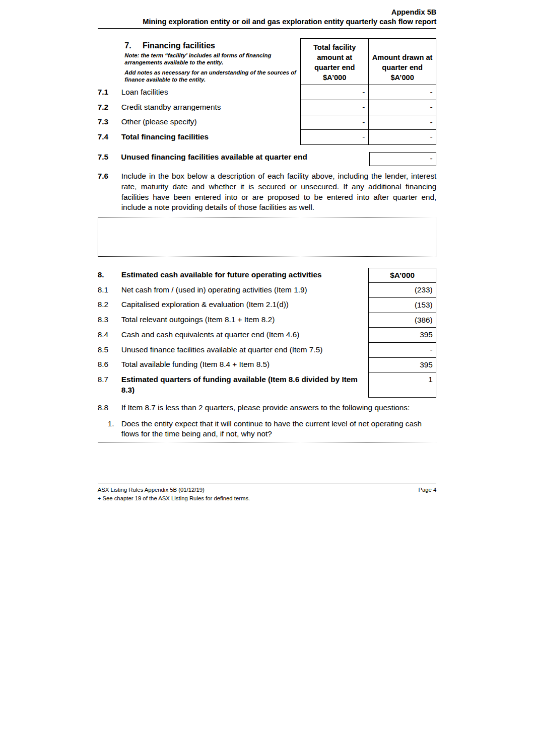Appendix 5B
Mining exploration entity or oil and gas exploration entity quarterly cash flow report
| | 7. Financing facilities Note: the term “facility’ includes all forms of financing arrangements available to the entity. Add notes as necessary for an understanding of the sources of finance available to the entity. | Total facility amount at quarter end $A’000 | Amount drawn at quarter end $A’000 |
| --- | --- | --- | --- |
| 7.1 | Loan facilities | - | - |
| 7.2 | Credit standby arrangements | - | - |
| 7.3 | Other (please specify) | - | - |
| 7.4 | Total financing facilities | - | - |
7.5
Unused financing facilities available at quarter end
-
7.6
Include in the box below a description of each facility above, including the lender, interest rate, maturity date and whether it is secured or unsecured. If any additional financing facilities have been entered into or are proposed to be entered into after quarter end, include a note providing details of those facilities as well.
| 8. | Estimated cash available for future operating activities | $A’000 |
| --- | --- | --- |
| 8.1 | Net cash from / (used in) operating activities (Item 1.9) | (233) |
| 8.2 | Capitalised exploration & evaluation (Item 2.1(d)) | (153) |
| 8.3 | Total relevant outgoings (Item 8.1 + Item 8.2) | (386) |
| 8.4 | Cash and cash equivalents at quarter end (Item 4.6) | 395 |
| 8.5 | Unused finance facilities available at quarter end (Item 7.5) | - |
| 8.6 | Total available funding (Item 8.4 + Item 8.5) | 395 |
| 8.7 | Estimated quarters of funding available (Item 8.6 divided by Item 8.3) | 1 |
8.8
If Item 8.7 is less than 2 quarters, please provide answers to the following questions:
1.
Does the entity expect that it will continue to have the current level of net operating cash flows for the time being and, if not, why not?
ASX Listing Rules Appendix 5B (01/12/19)
Page 4
+ See chapter 19 of the ASX Listing Rules for defined terms.